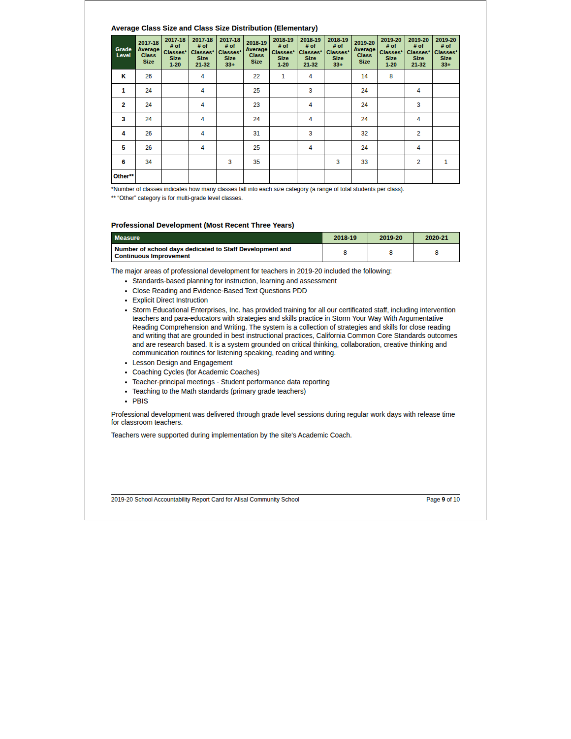Average Class Size and Class Size Distribution (Elementary)
| Grade Level | 2017-18 Average Class Size | 2017-18 # of Classes* Size 1-20 | 2017-18 # of Classes* Size 21-32 | 2017-18 # of Classes* Size 33+ | 2018-19 Average Class Size | 2018-19 # of Classes* Size 1-20 | 2018-19 # of Classes* Size 21-32 | 2018-19 # of Classes* Size 33+ | 2019-20 Average Class Size | 2019-20 # of Classes* Size 1-20 | 2019-20 # of Classes* Size 21-32 | 2019-20 # of Classes* Size 33+ |
| --- | --- | --- | --- | --- | --- | --- | --- | --- | --- | --- | --- | --- |
| K | 26 | | 4 | | 22 | 1 | 4 | | 14 | 8 | | |
| 1 | 24 | | 4 | | 25 | | 3 | | 24 | | 4 | |
| 2 | 24 | | 4 | | 23 | | 4 | | 24 | | 3 | |
| 3 | 24 | | 4 | | 24 | | 4 | | 24 | | 4 | |
| 4 | 26 | | 4 | | 31 | | 3 | | 32 | | 2 | |
| 5 | 26 | | 4 | | 25 | | 4 | | 24 | | 4 | |
| 6 | 34 | | | 3 | 35 | | | 3 | 33 | | 2 | 1 |
| Other** | | | | | | | | | | | | |
*Number of classes indicates how many classes fall into each size category (a range of total students per class).
** “Other” category is for multi-grade level classes.
Professional Development (Most Recent Three Years)
| Measure | 2018-19 | 2019-20 | 2020-21 |
| --- | --- | --- | --- |
| Number of school days dedicated to Staff Development and Continuous Improvement | 8 | 8 | 8 |
The major areas of professional development for teachers in 2019-20 included the following:
Standards-based planning for instruction, learning and assessment
Close Reading and Evidence-Based Text Questions PDD
Explicit Direct Instruction
Storm Educational Enterprises, Inc. has provided training for all our certificated staff, including intervention teachers and para-educators with strategies and skills practice in Storm Your Way With Argumentative Reading Comprehension and Writing. The system is a collection of strategies and skills for close reading and writing that are grounded in best instructional practices, California Common Core Standards outcomes and are research based. It is a system grounded on critical thinking, collaboration, creative thinking and communication routines for listening speaking, reading and writing.
Lesson Design and Engagement
Coaching Cycles (for Academic Coaches)
Teacher-principal meetings - Student performance data reporting
Teaching to the Math standards (primary grade teachers)
PBIS
Professional development was delivered through grade level sessions during regular work days with release time for classroom teachers.
Teachers were supported during implementation by the site's Academic Coach.
2019-20 School Accountability Report Card for Alisal Community School Page 9 of 10